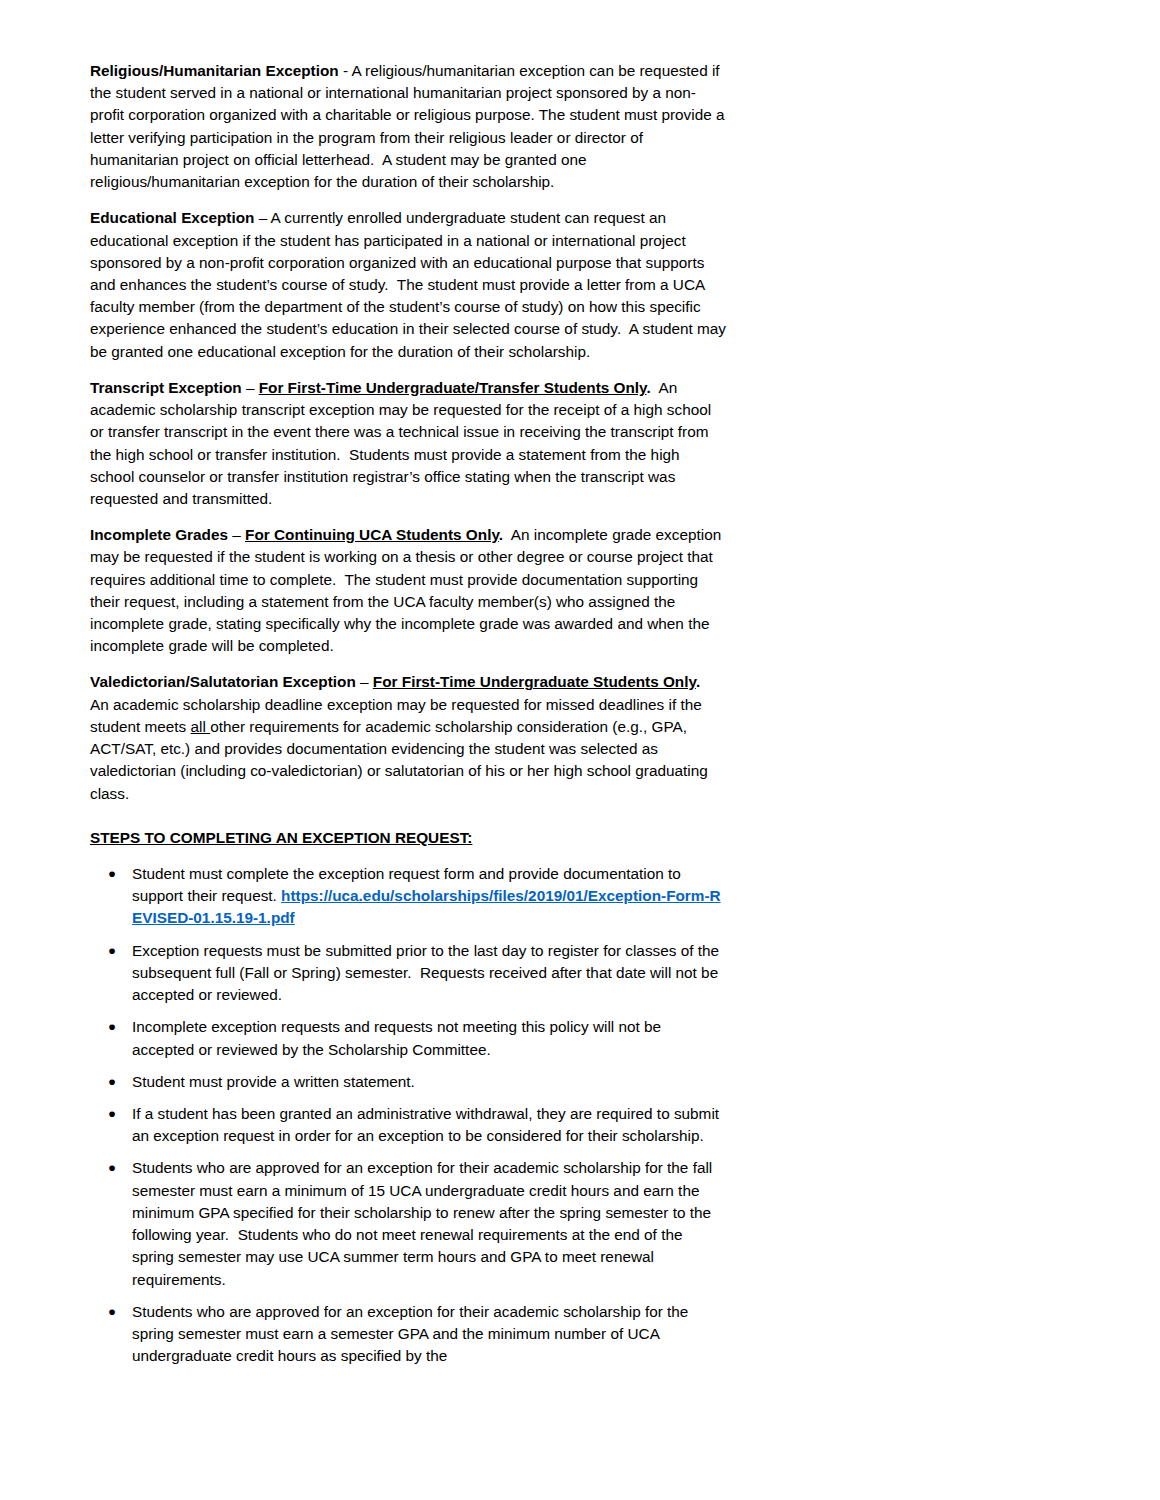Religious/Humanitarian Exception - A religious/humanitarian exception can be requested if the student served in a national or international humanitarian project sponsored by a non-profit corporation organized with a charitable or religious purpose. The student must provide a letter verifying participation in the program from their religious leader or director of humanitarian project on official letterhead. A student may be granted one religious/humanitarian exception for the duration of their scholarship.
Educational Exception – A currently enrolled undergraduate student can request an educational exception if the student has participated in a national or international project sponsored by a non-profit corporation organized with an educational purpose that supports and enhances the student’s course of study. The student must provide a letter from a UCA faculty member (from the department of the student’s course of study) on how this specific experience enhanced the student’s education in their selected course of study. A student may be granted one educational exception for the duration of their scholarship.
Transcript Exception – For First-Time Undergraduate/Transfer Students Only. An academic scholarship transcript exception may be requested for the receipt of a high school or transfer transcript in the event there was a technical issue in receiving the transcript from the high school or transfer institution. Students must provide a statement from the high school counselor or transfer institution registrar’s office stating when the transcript was requested and transmitted.
Incomplete Grades – For Continuing UCA Students Only. An incomplete grade exception may be requested if the student is working on a thesis or other degree or course project that requires additional time to complete. The student must provide documentation supporting their request, including a statement from the UCA faculty member(s) who assigned the incomplete grade, stating specifically why the incomplete grade was awarded and when the incomplete grade will be completed.
Valedictorian/Salutatorian Exception – For First-Time Undergraduate Students Only. An academic scholarship deadline exception may be requested for missed deadlines if the student meets all other requirements for academic scholarship consideration (e.g., GPA, ACT/SAT, etc.) and provides documentation evidencing the student was selected as valedictorian (including co-valedictorian) or salutatorian of his or her high school graduating class.
STEPS TO COMPLETING AN EXCEPTION REQUEST:
Student must complete the exception request form and provide documentation to support their request. https://uca.edu/scholarships/files/2019/01/Exception-Form-REVISED-01.15.19-1.pdf
Exception requests must be submitted prior to the last day to register for classes of the subsequent full (Fall or Spring) semester. Requests received after that date will not be accepted or reviewed.
Incomplete exception requests and requests not meeting this policy will not be accepted or reviewed by the Scholarship Committee.
Student must provide a written statement.
If a student has been granted an administrative withdrawal, they are required to submit an exception request in order for an exception to be considered for their scholarship.
Students who are approved for an exception for their academic scholarship for the fall semester must earn a minimum of 15 UCA undergraduate credit hours and earn the minimum GPA specified for their scholarship to renew after the spring semester to the following year. Students who do not meet renewal requirements at the end of the spring semester may use UCA summer term hours and GPA to meet renewal requirements.
Students who are approved for an exception for their academic scholarship for the spring semester must earn a semester GPA and the minimum number of UCA undergraduate credit hours as specified by the